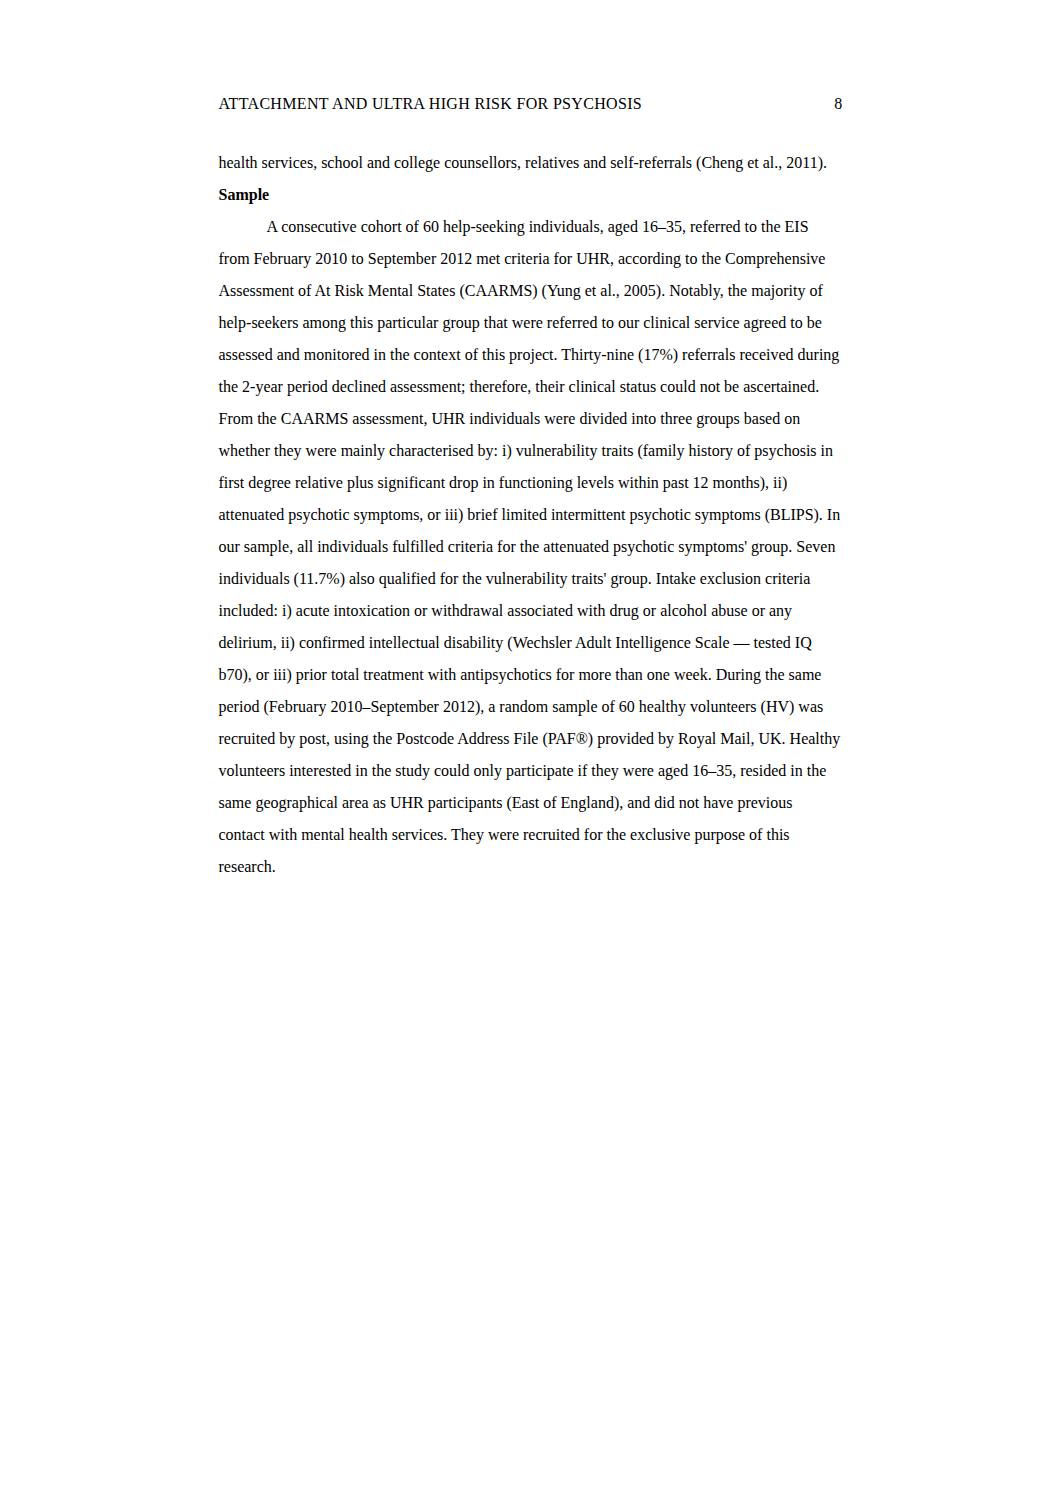Attachment and Ultra High Risk for Psychosis 8
health services, school and college counsellors, relatives and self-referrals (Cheng et al., 2011).
Sample
A consecutive cohort of 60 help-seeking individuals, aged 16–35, referred to the EIS from February 2010 to September 2012 met criteria for UHR, according to the Comprehensive Assessment of At Risk Mental States (CAARMS) (Yung et al., 2005). Notably, the majority of help-seekers among this particular group that were referred to our clinical service agreed to be assessed and monitored in the context of this project. Thirty-nine (17%) referrals received during the 2-year period declined assessment; therefore, their clinical status could not be ascertained. From the CAARMS assessment, UHR individuals were divided into three groups based on whether they were mainly characterised by: i) vulnerability traits (family history of psychosis in first degree relative plus significant drop in functioning levels within past 12 months), ii) attenuated psychotic symptoms, or iii) brief limited intermittent psychotic symptoms (BLIPS). In our sample, all individuals fulfilled criteria for the attenuated psychotic symptoms' group. Seven individuals (11.7%) also qualified for the vulnerability traits' group. Intake exclusion criteria included: i) acute intoxication or withdrawal associated with drug or alcohol abuse or any delirium, ii) confirmed intellectual disability (Wechsler Adult Intelligence Scale — tested IQ b70), or iii) prior total treatment with antipsychotics for more than one week. During the same period (February 2010–September 2012), a random sample of 60 healthy volunteers (HV) was recruited by post, using the Postcode Address File (PAF®) provided by Royal Mail, UK. Healthy volunteers interested in the study could only participate if they were aged 16–35, resided in the same geographical area as UHR participants (East of England), and did not have previous contact with mental health services. They were recruited for the exclusive purpose of this research.